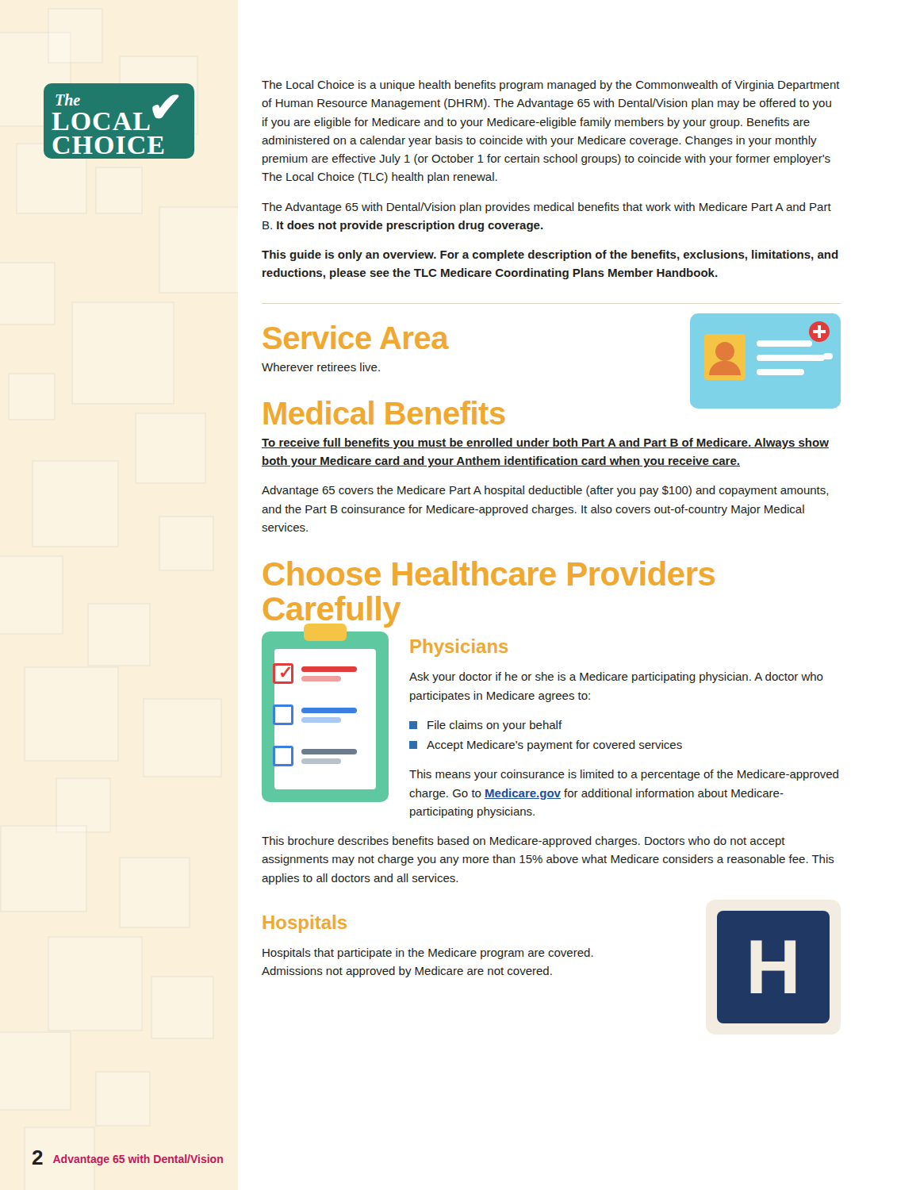The LOCAL CHOICE ✔
The Local Choice is a unique health benefits program managed by the Commonwealth of Virginia Department of Human Resource Management (DHRM). The Advantage 65 with Dental/Vision plan may be offered to you if you are eligible for Medicare and to your Medicare-eligible family members by your group. Benefits are administered on a calendar year basis to coincide with your Medicare coverage. Changes in your monthly premium are effective July 1 (or October 1 for certain school groups) to coincide with your former employer's The Local Choice (TLC) health plan renewal.
The Advantage 65 with Dental/Vision plan provides medical benefits that work with Medicare Part A and Part B. It does not provide prescription drug coverage.
This guide is only an overview. For a complete description of the benefits, exclusions, limitations, and reductions, please see the TLC Medicare Coordinating Plans Member Handbook.
Service Area
Wherever retirees live.
Medical Benefits
To receive full benefits you must be enrolled under both Part A and Part B of Medicare. Always show both your Medicare card and your Anthem identification card when you receive care.
Advantage 65 covers the Medicare Part A hospital deductible (after you pay $100) and copayment amounts, and the Part B coinsurance for Medicare-approved charges. It also covers out-of-country Major Medical services.
Choose Healthcare Providers Carefully
✓
Physicians
Ask your doctor if he or she is a Medicare participating physician. A doctor who participates in Medicare agrees to:
File claims on your behalf
Accept Medicare's payment for covered services
This means your coinsurance is limited to a percentage of the Medicare-approved charge. Go to Medicare.gov for additional information about Medicare-participating physicians.
This brochure describes benefits based on Medicare-approved charges. Doctors who do not accept assignments may not charge you any more than 15% above what Medicare considers a reasonable fee. This applies to all doctors and all services.
Hospitals
Hospitals that participate in the Medicare program are covered. Admissions not approved by Medicare are not covered.
H
2 Advantage 65 with Dental/Vision